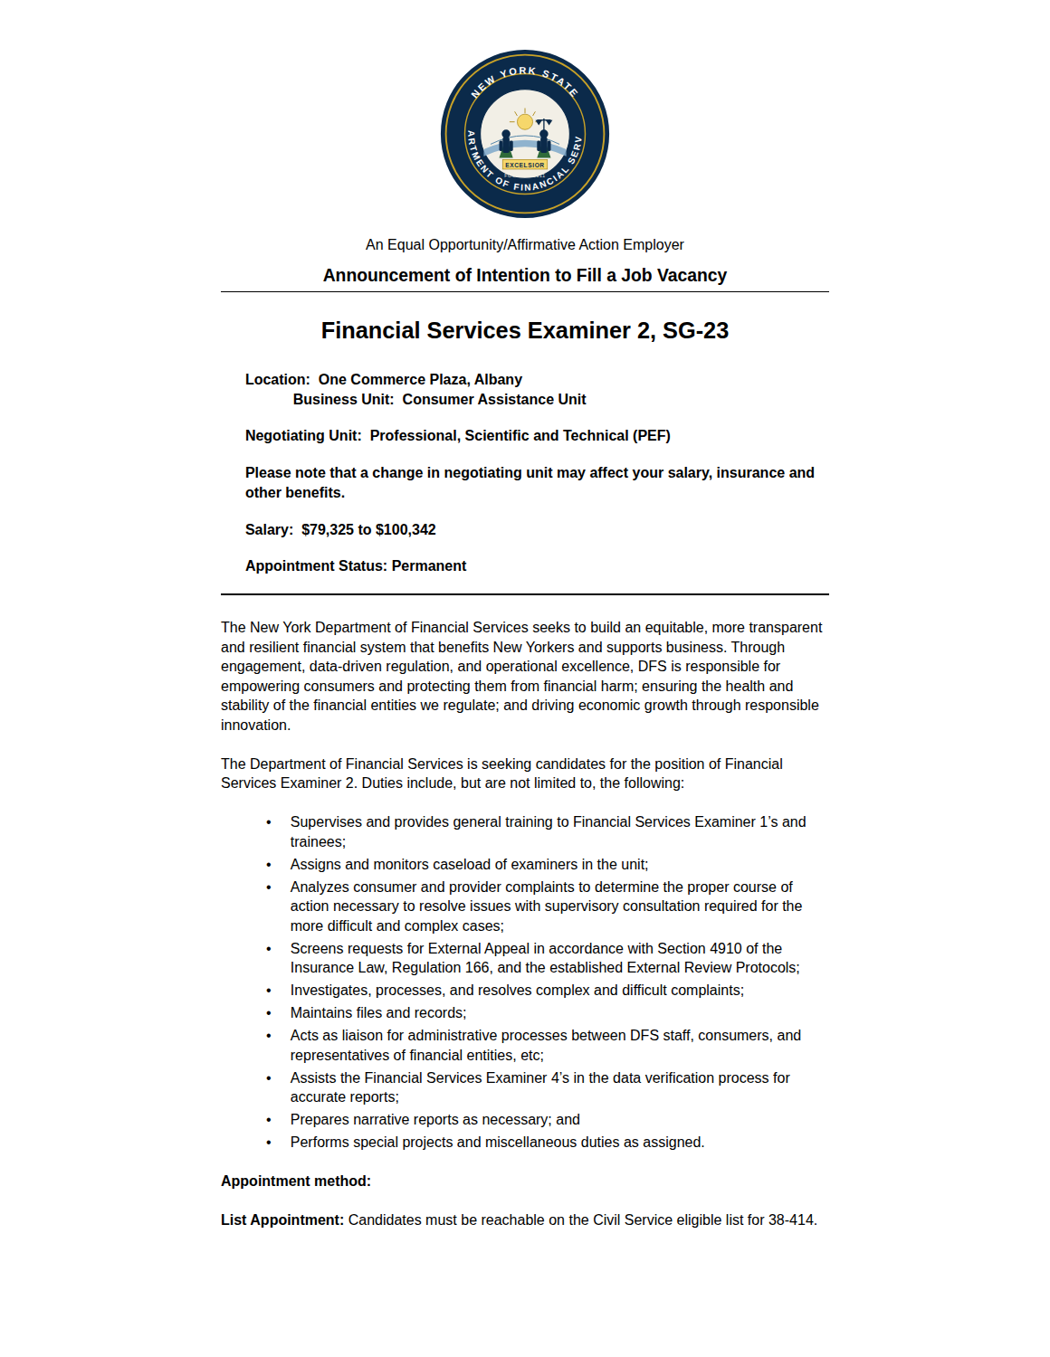NEW YORK STATE DEPARTMENT OF FINANCIAL SERVICES EXCELSIOR FOUNDED 2011
An Equal Opportunity/Affirmative Action Employer
Announcement of Intention to Fill a Job Vacancy
Financial Services Examiner 2, SG-23
Location: One Commerce Plaza, Albany Business Unit: Consumer Assistance Unit
Negotiating Unit: Professional, Scientific and Technical (PEF)
Please note that a change in negotiating unit may affect your salary, insurance and other benefits.
Salary: $79,325 to $100,342
Appointment Status: Permanent
The New York Department of Financial Services seeks to build an equitable, more transparent and resilient financial system that benefits New Yorkers and supports business. Through engagement, data-driven regulation, and operational excellence, DFS is responsible for empowering consumers and protecting them from financial harm; ensuring the health and stability of the financial entities we regulate; and driving economic growth through responsible innovation.
The Department of Financial Services is seeking candidates for the position of Financial Services Examiner 2. Duties include, but are not limited to, the following:
Supervises and provides general training to Financial Services Examiner 1’s and trainees;
Assigns and monitors caseload of examiners in the unit;
Analyzes consumer and provider complaints to determine the proper course of action necessary to resolve issues with supervisory consultation required for the more difficult and complex cases;
Screens requests for External Appeal in accordance with Section 4910 of the Insurance Law, Regulation 166, and the established External Review Protocols;
Investigates, processes, and resolves complex and difficult complaints;
Maintains files and records;
Acts as liaison for administrative processes between DFS staff, consumers, and representatives of financial entities, etc;
Assists the Financial Services Examiner 4’s in the data verification process for accurate reports;
Prepares narrative reports as necessary; and
Performs special projects and miscellaneous duties as assigned.
Appointment method:
List Appointment: Candidates must be reachable on the Civil Service eligible list for 38-414.